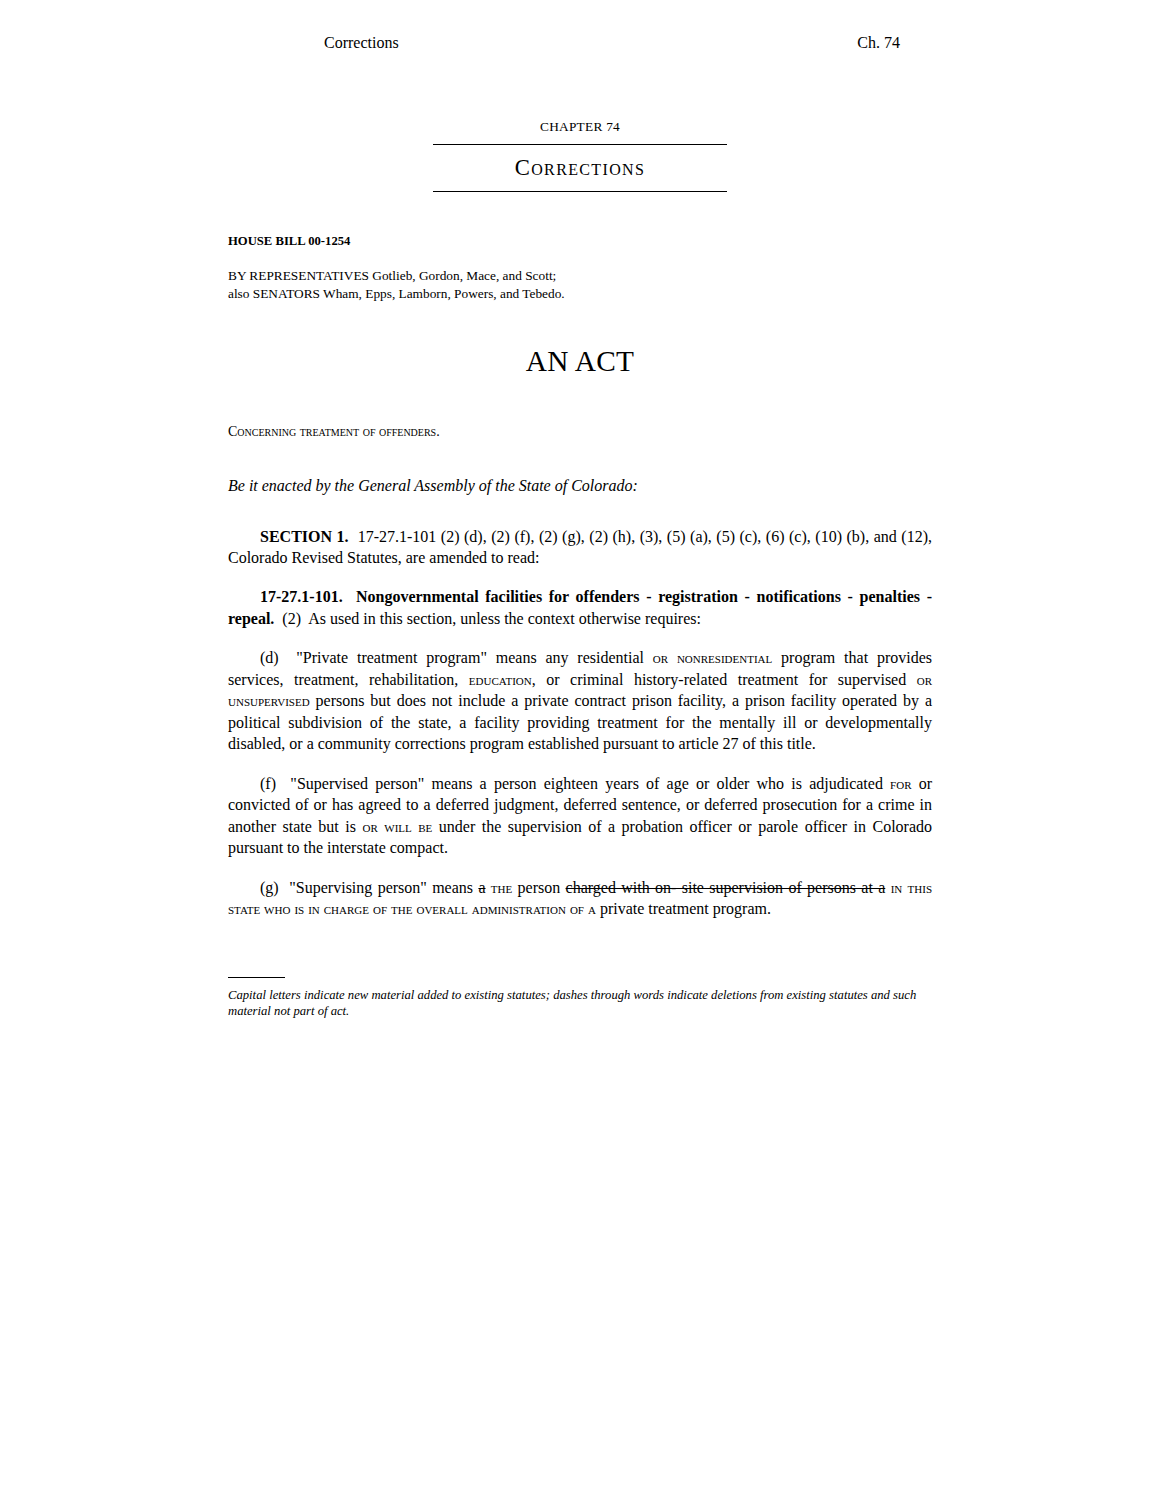Corrections Ch. 74
CHAPTER 74
Corrections
HOUSE BILL 00-1254
BY REPRESENTATIVES Gotlieb, Gordon, Mace, and Scott;
also SENATORS Wham, Epps, Lamborn, Powers, and Tebedo.
AN ACT
Concerning treatment of offenders.
Be it enacted by the General Assembly of the State of Colorado:
SECTION 1. 17-27.1-101 (2) (d), (2) (f), (2) (g), (2) (h), (3), (5) (a), (5) (c), (6) (c), (10) (b), and (12), Colorado Revised Statutes, are amended to read:
17-27.1-101. Nongovernmental facilities for offenders - registration - notifications - penalties - repeal. (2) As used in this section, unless the context otherwise requires:
(d) "Private treatment program" means any residential or nonresidential program that provides services, treatment, rehabilitation, education, or criminal history-related treatment for supervised or unsupervised persons but does not include a private contract prison facility, a prison facility operated by a political subdivision of the state, a facility providing treatment for the mentally ill or developmentally disabled, or a community corrections program established pursuant to article 27 of this title.
(f) "Supervised person" means a person eighteen years of age or older who is adjudicated for or convicted of or has agreed to a deferred judgment, deferred sentence, or deferred prosecution for a crime in another state but is or will be under the supervision of a probation officer or parole officer in Colorado pursuant to the interstate compact.
(g) "Supervising person" means a the person charged with on- site supervision of persons at a in this state who is in charge of the overall administration of a private treatment program.
Capital letters indicate new material added to existing statutes; dashes through words indicate deletions from existing statutes and such material not part of act.